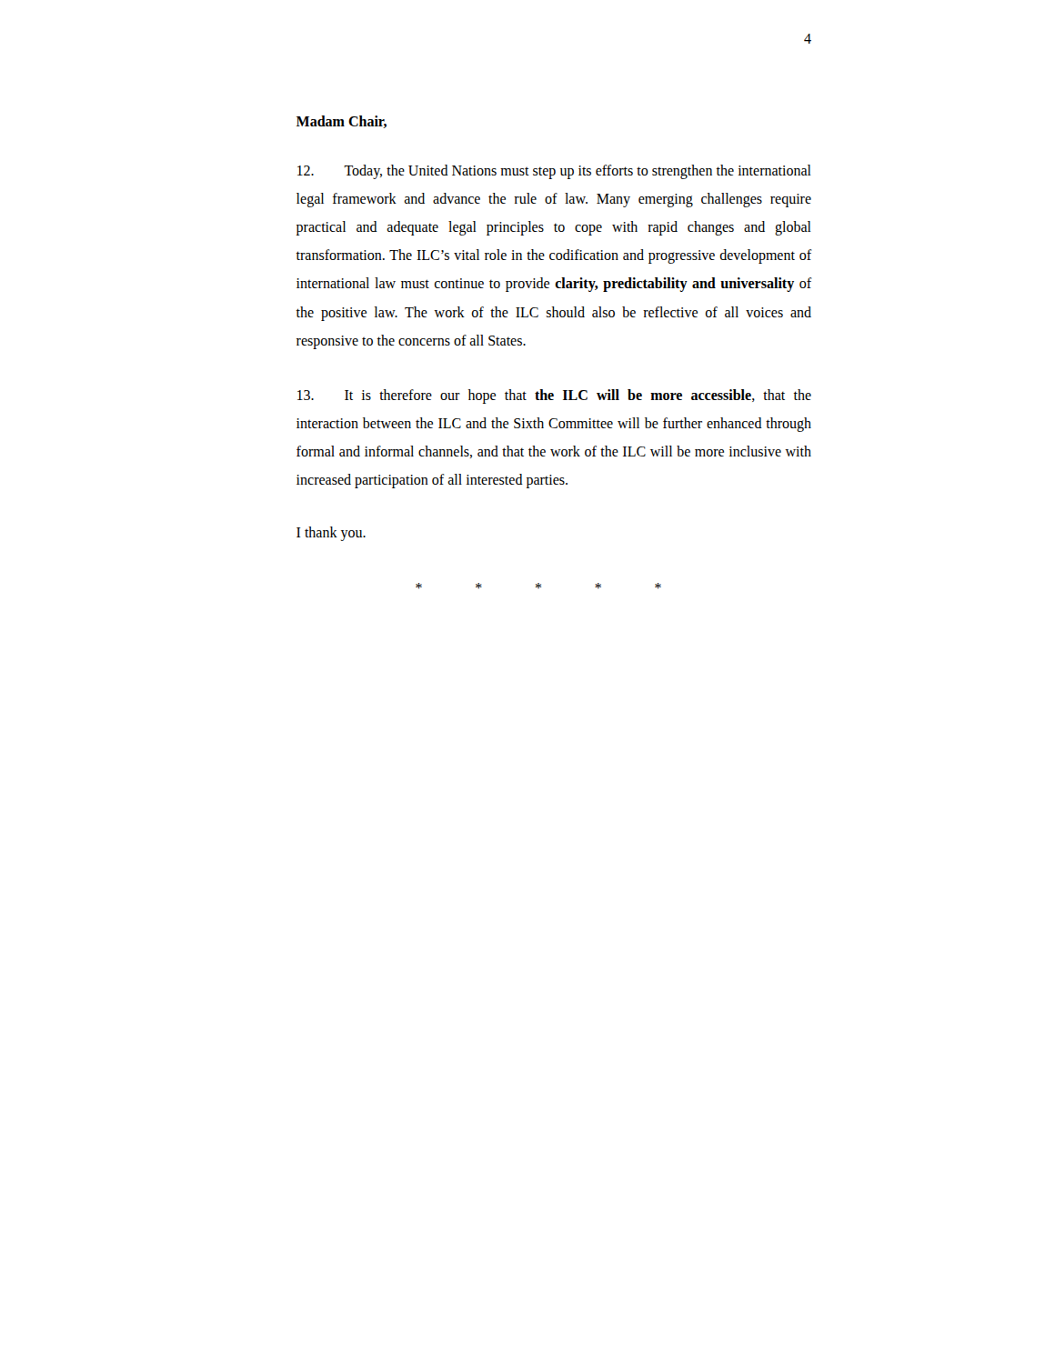4
Madam Chair,
12. Today, the United Nations must step up its efforts to strengthen the international legal framework and advance the rule of law. Many emerging challenges require practical and adequate legal principles to cope with rapid changes and global transformation. The ILC’s vital role in the codification and progressive development of international law must continue to provide clarity, predictability and universality of the positive law. The work of the ILC should also be reflective of all voices and responsive to the concerns of all States.
13. It is therefore our hope that the ILC will be more accessible, that the interaction between the ILC and the Sixth Committee will be further enhanced through formal and informal channels, and that the work of the ILC will be more inclusive with increased participation of all interested parties.
I thank you.
* * * * *